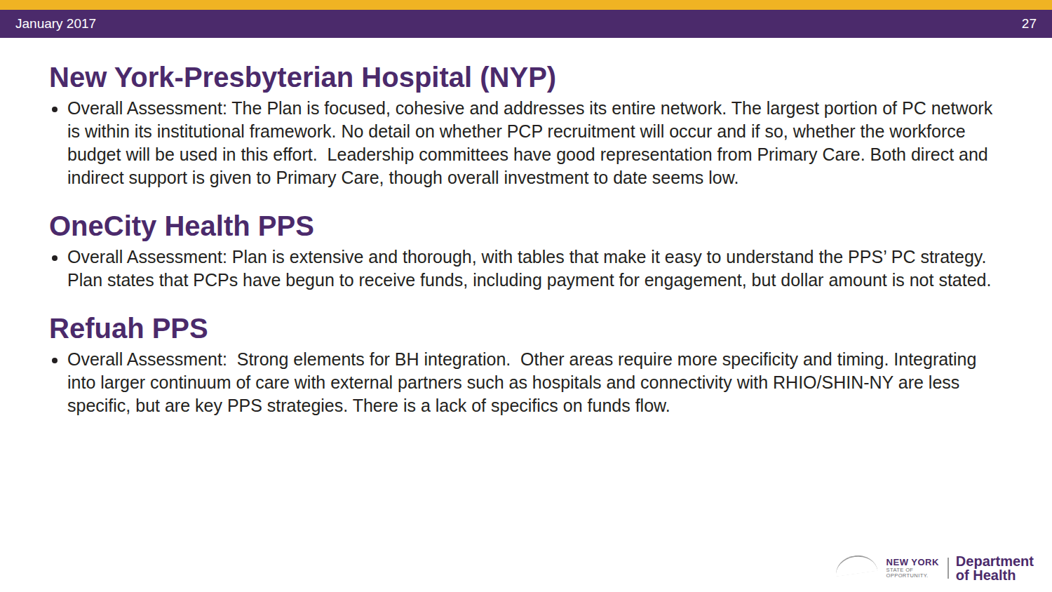January 2017 27
New York-Presbyterian Hospital (NYP)
Overall Assessment: The Plan is focused, cohesive and addresses its entire network. The largest portion of PC network is within its institutional framework. No detail on whether PCP recruitment will occur and if so, whether the workforce budget will be used in this effort. Leadership committees have good representation from Primary Care. Both direct and indirect support is given to Primary Care, though overall investment to date seems low.
OneCity Health PPS
Overall Assessment: Plan is extensive and thorough, with tables that make it easy to understand the PPS’ PC strategy. Plan states that PCPs have begun to receive funds, including payment for engagement, but dollar amount is not stated.
Refuah PPS
Overall Assessment: Strong elements for BH integration. Other areas require more specificity and timing. Integrating into larger continuum of care with external partners such as hospitals and connectivity with RHIO/SHIN-NY are less specific, but are key PPS strategies. There is a lack of specifics on funds flow.
NEW YORK State of Opportunity.
Department of Health